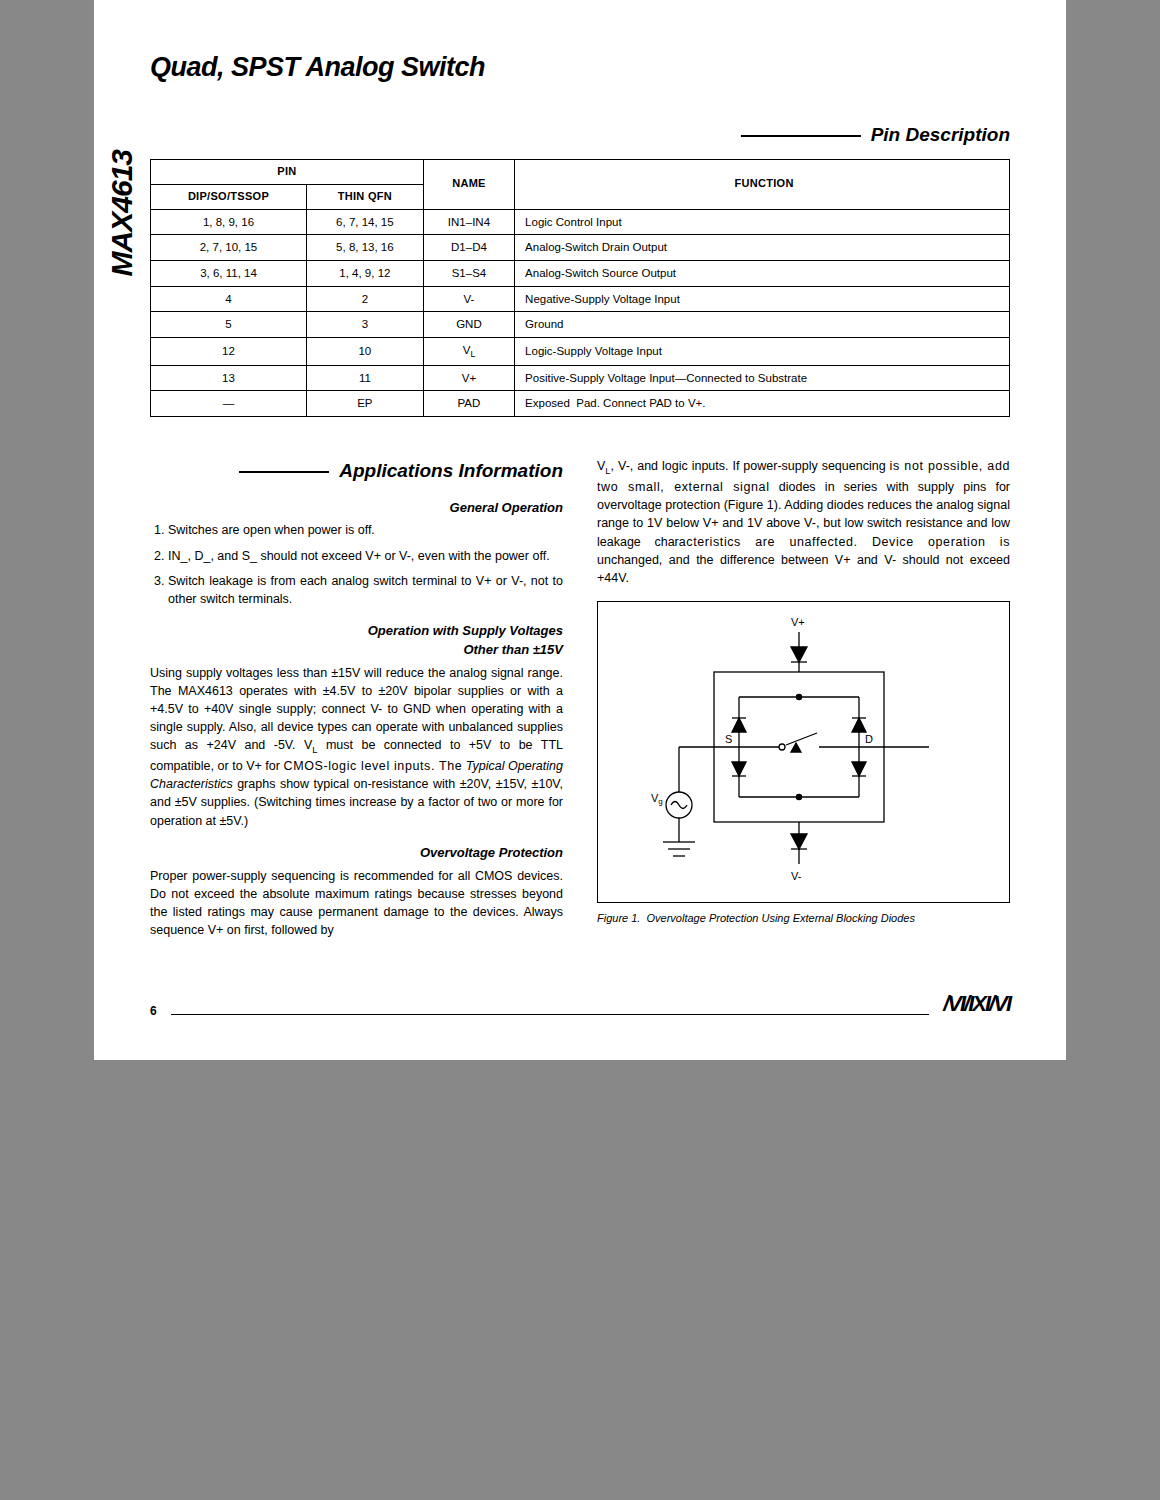MAX4613
Quad, SPST Analog Switch
Pin Description
| PIN | NAME | FUNCTION |
| --- | --- | --- |
| DIP/SO/TSSOP | THIN QFN |
| 1, 8, 9, 16 | 6, 7, 14, 15 | IN1–IN4 | Logic Control Input |
| 2, 7, 10, 15 | 5, 8, 13, 16 | D1–D4 | Analog-Switch Drain Output |
| 3, 6, 11, 14 | 1, 4, 9, 12 | S1–S4 | Analog-Switch Source Output |
| 4 | 2 | V- | Negative-Supply Voltage Input |
| 5 | 3 | GND | Ground |
| 12 | 10 | V L | Logic-Supply Voltage Input |
| 13 | 11 | V+ | Positive-Supply Voltage Input—Connected to Substrate |
| — | EP | PAD | Exposed Pad. Connect PAD to V+. |
Applications Information
General Operation
Switches are open when power is off.
IN_, D_, and S_ should not exceed V+ or V-, even with the power off.
Switch leakage is from each analog switch terminal to V+ or V-, not to other switch terminals.
Operation with Supply Voltages
Other than ±15V
Using supply voltages less than ±15V will reduce the analog signal range. The MAX4613 operates with ±4.5V to ±20V bipolar supplies or with a +4.5V to +40V single supply; connect V- to GND when operating with a single supply. Also, all device types can operate with unbalanced supplies such as +24V and -5V. VL must be connected to +5V to be TTL compatible, or to V+ for CMOS-logic level inputs. The Typical Operating Characteristics graphs show typical on-resistance with ±20V, ±15V, ±10V, and ±5V supplies. (Switching times increase by a factor of two or more for operation at ±5V.)
Overvoltage Protection
Proper power-supply sequencing is recommended for all CMOS devices. Do not exceed the absolute maximum ratings because stresses beyond the listed ratings may cause permanent damage to the devices. Always sequence V+ on first, followed by
VL, V-, and logic inputs. If power-supply sequencing is not possible, add two small, external signal diodes in series with supply pins for overvoltage protection (Figure 1). Adding diodes reduces the analog signal range to 1V below V+ and 1V above V-, but low switch resistance and low leakage characteristics are unaffected. Device operation is unchanged, and the difference between V+ and V- should not exceed +44V.
V+ V- S D Vg
Figure 1. Overvoltage Protection Using External Blocking Diodes
6
/VI/IXI/VI